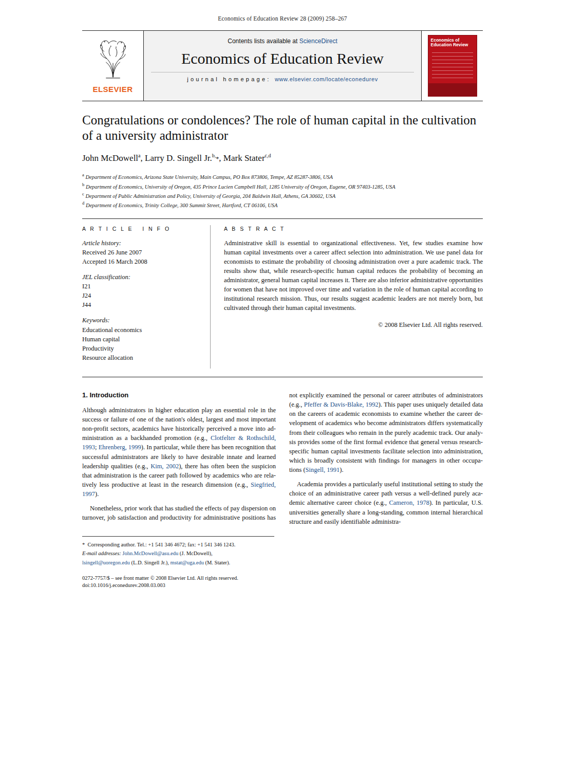Economics of Education Review 28 (2009) 258–267
ELSEVIER
Contents lists available at ScienceDirect
Economics of Education Review
j o u r n a l h o m e p a g e : www.elsevier.com/locate/econedurev
Economics of
Education Review
Congratulations or condolences? The role of human capital in the cultivation of a university administrator
John McDowella, Larry D. Singell Jr.b,*, Mark Staterc,d
a Department of Economics, Arizona State University, Main Campus, PO Box 873806, Tempe, AZ 85287-3806, USA
b Department of Economics, University of Oregon, 435 Prince Lucien Campbell Hall, 1285 University of Oregon, Eugene, OR 97403-1285, USA
c Department of Public Administration and Policy, University of Georgia, 204 Baldwin Hall, Athens, GA 30602, USA
d Department of Economics, Trinity College, 300 Summit Street, Hartford, CT 06106, USA
a r t i c l e i n f o
Article history:
Received 26 June 2007
Accepted 16 March 2008
JEL classification:
I21
J24
J44
Keywords:
Educational economics
Human capital
Productivity
Resource allocation
a b s t r a c t
Administrative skill is essential to organizational effectiveness. Yet, few studies examine how human capital investments over a career affect selection into administration. We use panel data for economists to estimate the probability of choosing administration over a pure academic track. The results show that, while research-specific human capital reduces the probability of becoming an administrator, general human capital increases it. There are also inferior administrative opportunities for women that have not improved over time and variation in the role of human capital according to institutional research mission. Thus, our results suggest academic leaders are not merely born, but cultivated through their human capital investments.
© 2008 Elsevier Ltd. All rights reserved.
1. Introduction
Although administrators in higher education play an essential role in the success or failure of one of the nation's oldest, largest and most important non-profit sectors, academics have historically perceived a move into administration as a backhanded promotion (e.g., Clotfelter & Rothschild, 1993; Ehrenberg, 1999). In particular, while there has been recognition that successful administrators are likely to have desirable innate and learned leadership qualities (e.g., Kim, 2002), there has often been the suspicion that administration is the career path followed by academics who are relatively less productive at least in the research dimension (e.g., Siegfried, 1997).
Nonetheless, prior work that has studied the effects of pay dispersion on turnover, job satisfaction and productivity for administrative positions has not explicitly examined the personal or career attributes of administrators (e.g., Pfeffer & Davis-Blake, 1992). This paper uses uniquely detailed data on the careers of academic economists to examine whether the career development of academics who become administrators differs systematically from their colleagues who remain in the purely academic track. Our analysis provides some of the first formal evidence that general versus research-specific human capital investments facilitate selection into administration, which is broadly consistent with findings for managers in other occupations (Singell, 1991).
Academia provides a particularly useful institutional setting to study the choice of an administrative career path versus a well-defined purely academic alternative career choice (e.g., Cameron, 1978). In particular, U.S. universities generally share a long-standing, common internal hierarchical structure and easily identifiable administra-
* Corresponding author. Tel.: +1 541 346 4672; fax: +1 541 346 1243.
E-mail addresses: John.McDowell@asu.edu (J. McDowell),
lsingell@uoregon.edu (L.D. Singell Jr.), mstat@uga.edu (M. Stater).
0272-7757/$ – see front matter © 2008 Elsevier Ltd. All rights reserved.
doi:10.1016/j.econedurev.2008.03.003